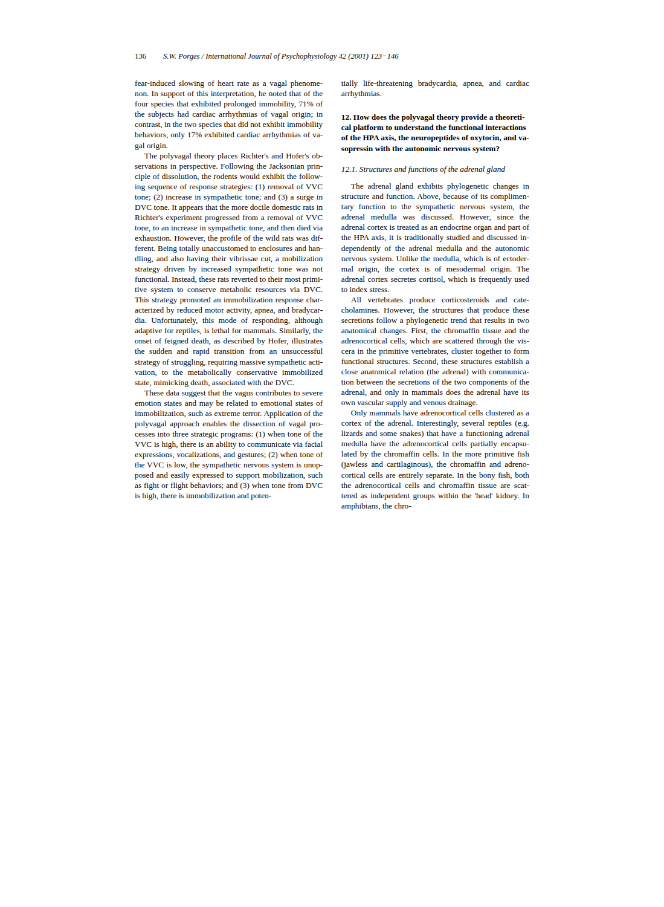136 S.W. Porges / International Journal of Psychophysiology 42 (2001) 123−146
fear-induced slowing of heart rate as a vagal phenomenon. In support of this interpretation, he noted that of the four species that exhibited prolonged immobility, 71% of the subjects had cardiac arrhythmias of vagal origin; in contrast, in the two species that did not exhibit immobility behaviors, only 17% exhibited cardiac arrhythmias of vagal origin.
The polyvagal theory places Richter's and Hofer's observations in perspective. Following the Jacksonian principle of dissolution, the rodents would exhibit the following sequence of response strategies: (1) removal of VVC tone; (2) increase in sympathetic tone; and (3) a surge in DVC tone. It appears that the more docile domestic rats in Richter's experiment progressed from a removal of VVC tone, to an increase in sympathetic tone, and then died via exhaustion. However, the profile of the wild rats was different. Being totally unaccustomed to enclosures and handling, and also having their vibrissae cut, a mobilization strategy driven by increased sympathetic tone was not functional. Instead, these rats reverted to their most primitive system to conserve metabolic resources via DVC. This strategy promoted an immobilization response characterized by reduced motor activity, apnea, and bradycardia. Unfortunately, this mode of responding, although adaptive for reptiles, is lethal for mammals. Similarly, the onset of feigned death, as described by Hofer, illustrates the sudden and rapid transition from an unsuccessful strategy of struggling, requiring massive sympathetic activation, to the metabolically conservative immobilized state, mimicking death, associated with the DVC.
These data suggest that the vagus contributes to severe emotion states and may be related to emotional states of immobilization, such as extreme terror. Application of the polyvagal approach enables the dissection of vagal processes into three strategic programs: (1) when tone of the VVC is high, there is an ability to communicate via facial expressions, vocalizations, and gestures; (2) when tone of the VVC is low, the sympathetic nervous system is unopposed and easily expressed to support mobilization, such as fight or flight behaviors; and (3) when tone from DVC is high, there is immobilization and poten-
tially life-threatening bradycardia, apnea, and cardiac arrhythmias.
12. How does the polyvagal theory provide a theoretical platform to understand the functional interactions of the HPA axis, the neuropeptides of oxytocin, and vasopressin with the autonomic nervous system?
12.1. Structures and functions of the adrenal gland
The adrenal gland exhibits phylogenetic changes in structure and function. Above, because of its complimentary function to the sympathetic nervous system, the adrenal medulla was discussed. However, since the adrenal cortex is treated as an endocrine organ and part of the HPA axis, it is traditionally studied and discussed independently of the adrenal medulla and the autonomic nervous system. Unlike the medulla, which is of ectodermal origin, the cortex is of mesodermal origin. The adrenal cortex secretes cortisol, which is frequently used to index stress.
All vertebrates produce corticosteroids and catecholamines. However, the structures that produce these secretions follow a phylogenetic trend that results in two anatomical changes. First, the chromaffin tissue and the adrenocortical cells, which are scattered through the viscera in the primitive vertebrates, cluster together to form functional structures. Second, these structures establish a close anatomical relation (the adrenal) with communication between the secretions of the two components of the adrenal, and only in mammals does the adrenal have its own vascular supply and venous drainage.
Only mammals have adrenocortical cells clustered as a cortex of the adrenal. Interestingly, several reptiles (e.g. lizards and some snakes) that have a functioning adrenal medulla have the adrenocortical cells partially encapsulated by the chromaffin cells. In the more primitive fish (jawless and cartilaginous), the chromaffin and adrenocortical cells are entirely separate. In the bony fish, both the adrenocortical cells and chromaffin tissue are scattered as independent groups within the 'head' kidney. In amphibians, the chro-